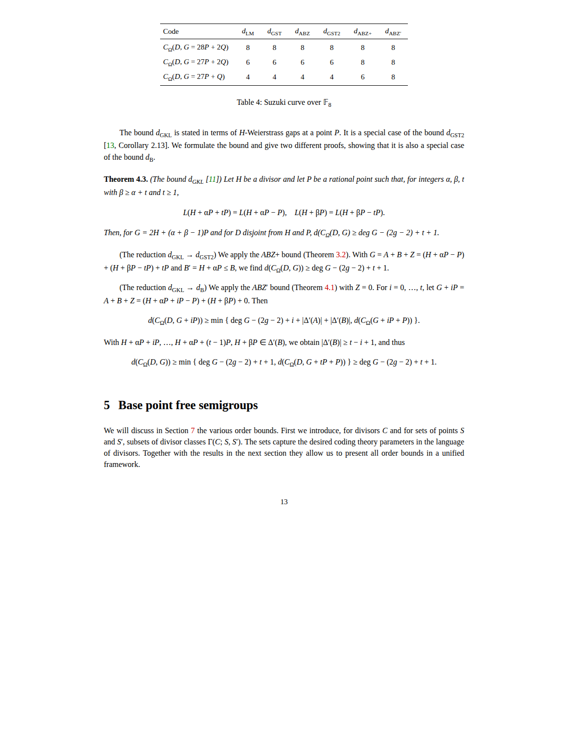| Code | d LM | d GST | d ABZ | d GST2 | d ABZ+ | d ABZ′ |
| --- | --- | --- | --- | --- | --- | --- |
| C Ω ( D , G = 28 P + 2 Q ) | 8 | 8 | 8 | 8 | 8 | 8 |
| C Ω ( D , G = 27 P + 2 Q ) | 6 | 6 | 6 | 6 | 8 | 8 |
| C Ω ( D , G = 27 P + Q ) | 4 | 4 | 4 | 4 | 6 | 8 |
Table 4: Suzuki curve over 𝔽8
The bound dGKL is stated in terms of H-Weierstrass gaps at a point P. It is a special case of the bound dGST2 [13, Corollary 2.13]. We formulate the bound and give two different proofs, showing that it is also a special case of the bound dB.
Theorem 4.3. (The bound dGKL [11]) Let H be a divisor and let P be a rational point such that, for integers α, β, t with β ≥ α + t and t ≥ 1,
L(H + αP + tP) = L(H + αP − P), L(H + βP) = L(H + βP − tP).
Then, for G = 2H + (α + β − 1)P and for D disjoint from H and P, d(CΩ(D, G) ≥ deg G − (2g − 2) + t + 1.
(The reduction dGKL → dGST2) We apply the ABZ+ bound (Theorem 3.2). With G = A + B + Z = (H + αP − P) + (H + βP − tP) + tP and B′ = H + αP ≤ B, we find d(CΩ(D, G)) ≥ deg G − (2g − 2) + t + 1.
(The reduction dGKL → dB) We apply the ABZ′ bound (Theorem 4.1) with Z = 0. For i = 0, …, t, let G + iP = A + B + Z = (H + αP + iP − P) + (H + βP) + 0. Then
d(CΩ(D, G + iP)) ≥ min { deg G − (2g − 2) + i + |Δ′(A)| + |Δ′(B)|, d(CΩ(G + iP + P)) }.
With H + αP + iP, …, H + αP + (t − 1)P, H + βP ∈ Δ′(B), we obtain |Δ′(B)| ≥ t − i + 1, and thus
d(CΩ(D, G)) ≥ min { deg G − (2g − 2) + t + 1, d(CΩ(D, G + tP + P)) } ≥ deg G − (2g − 2) + t + 1.
5 Base point free semigroups
We will discuss in Section 7 the various order bounds. First we introduce, for divisors C and for sets of points S and S′, subsets of divisor classes Γ(C; S, S′). The sets capture the desired coding theory parameters in the language of divisors. Together with the results in the next section they allow us to present all order bounds in a unified framework.
13